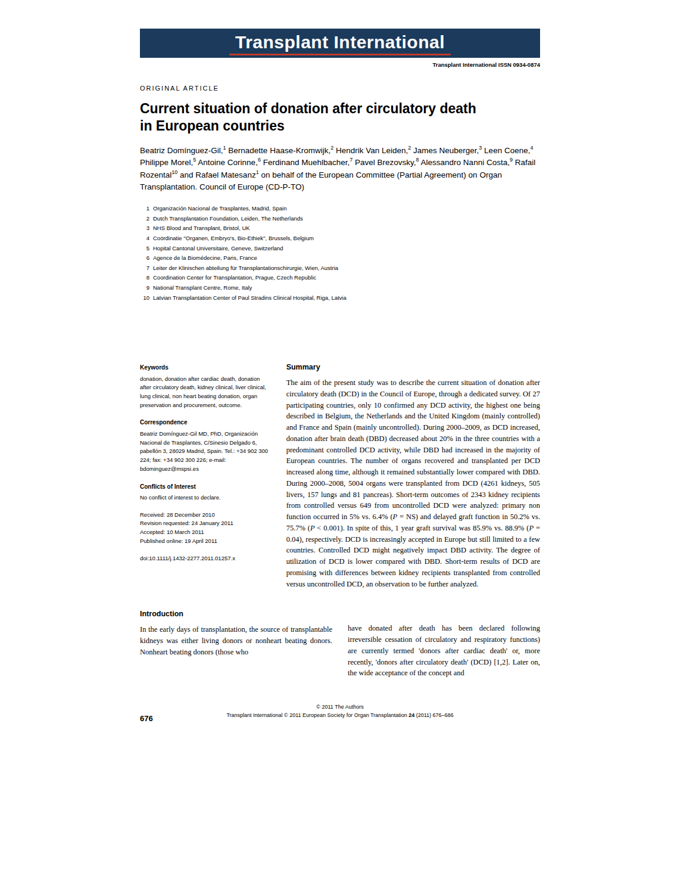Transplant International
Transplant International ISSN 0934-0874
ORIGINAL ARTICLE
Current situation of donation after circulatory death
in European countries
Beatriz Domínguez-Gil,1 Bernadette Haase-Kromwijk,2 Hendrik Van Leiden,2 James Neuberger,3 Leen Coene,4 Philippe Morel,5 Antoine Corinne,6 Ferdinand Muehlbacher,7 Pavel Brezovsky,8 Alessandro Nanni Costa,9 Rafail Rozental10 and Rafael Matesanz1 on behalf of the European Committee (Partial Agreement) on Organ Transplantation. Council of Europe (CD-P-TO)
Organización Nacional de Trasplantes, Madrid, Spain
Dutch Transplantation Foundation, Leiden, The Netherlands
NHS Blood and Transplant, Bristol, UK
Coördinatie ''Organen, Embryo's, Bio-Ethiek'', Brussels, Belgium
Hopital Cantonal Universitaire, Geneve, Switzerland
Agence de la Biomédecine, Paris, France
Leiter der Klinischen abteilung für Transplantationschirurgie, Wien, Austria
Coordination Center for Transplantation, Prague, Czech Republic
National Transplant Centre, Rome, Italy
Latvian Transplantation Center of Paul Stradins Clinical Hospital, Riga, Latvia
Keywords
donation, donation after cardiac death, donation after circulatory death, kidney clinical, liver clinical, lung clinical, non heart beating donation, organ preservation and procurement, outcome.
Correspondence
Beatriz Domínguez-Gil MD, PhD, Organización Nacional de Trasplantes, C/Sinesio Delgado 6, pabellón 3, 28029 Madrid, Spain. Tel.: +34 902 300 224; fax: +34 902 300 226; e-mail: bdominguez@mspsi.es
Conflicts of Interest
No conflict of interest to declare.
Received: 28 December 2010
Revision requested: 24 January 2011
Accepted: 10 March 2011
Published online: 19 April 2011
doi:10.1111/j.1432-2277.2011.01257.x
Summary
The aim of the present study was to describe the current situation of donation after circulatory death (DCD) in the Council of Europe, through a dedicated survey. Of 27 participating countries, only 10 confirmed any DCD activity, the highest one being described in Belgium, the Netherlands and the United Kingdom (mainly controlled) and France and Spain (mainly uncontrolled). During 2000–2009, as DCD increased, donation after brain death (DBD) decreased about 20% in the three countries with a predominant controlled DCD activity, while DBD had increased in the majority of European countries. The number of organs recovered and transplanted per DCD increased along time, although it remained substantially lower compared with DBD. During 2000–2008, 5004 organs were transplanted from DCD (4261 kidneys, 505 livers, 157 lungs and 81 pancreas). Short-term outcomes of 2343 kidney recipients from controlled versus 649 from uncontrolled DCD were analyzed: primary non function occurred in 5% vs. 6.4% (P = NS) and delayed graft function in 50.2% vs. 75.7% (P < 0.001). In spite of this, 1 year graft survival was 85.9% vs. 88.9% (P = 0.04), respectively. DCD is increasingly accepted in Europe but still limited to a few countries. Controlled DCD might negatively impact DBD activity. The degree of utilization of DCD is lower compared with DBD. Short-term results of DCD are promising with differences between kidney recipients transplanted from controlled versus uncontrolled DCD, an observation to be further analyzed.
Introduction
In the early days of transplantation, the source of transplantable kidneys was either living donors or nonheart beating donors. Nonheart beating donors (those who
have donated after death has been declared following irreversible cessation of circulatory and respiratory functions) are currently termed 'donors after cardiac death' or, more recently, 'donors after circulatory death' (DCD) [1,2]. Later on, the wide acceptance of the concept and
© 2011 The Authors
Transplant International © 2011 European Society for Organ Transplantation 24 (2011) 676–686
676